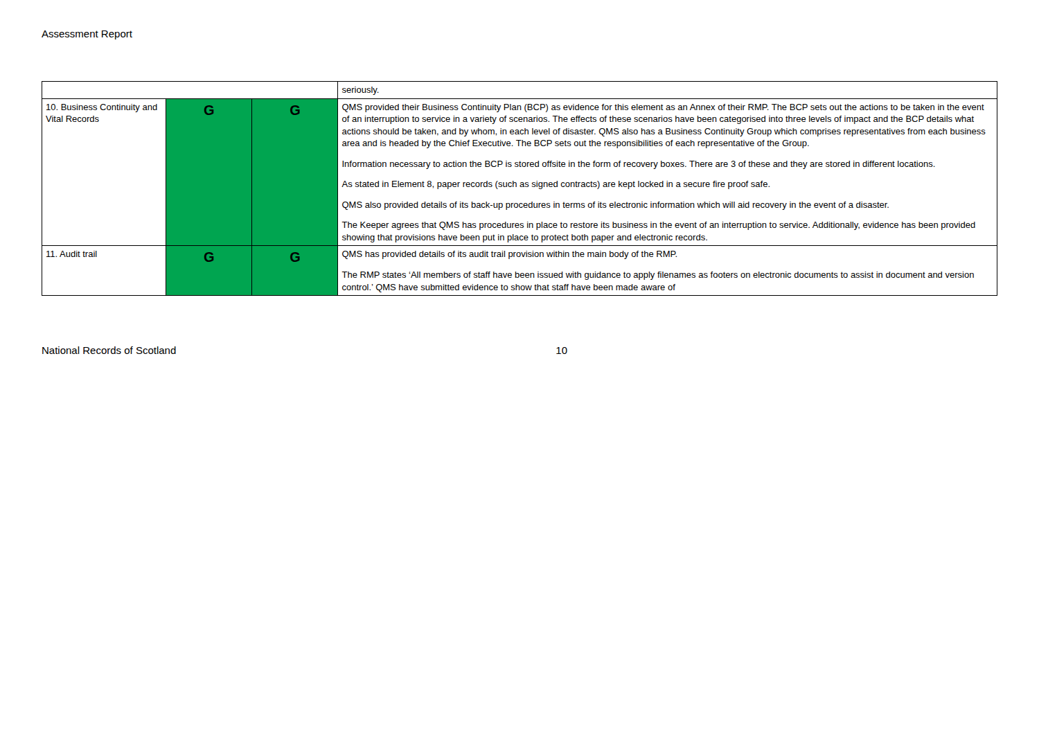Assessment Report
| | | | seriously. |
| 10. Business Continuity and Vital Records | G | G | QMS provided their Business Continuity Plan (BCP) as evidence for this element as an Annex of their RMP. The BCP sets out the actions to be taken in the event of an interruption to service in a variety of scenarios. The effects of these scenarios have been categorised into three levels of impact and the BCP details what actions should be taken, and by whom, in each level of disaster. QMS also has a Business Continuity Group which comprises representatives from each business area and is headed by the Chief Executive. The BCP sets out the responsibilities of each representative of the Group. Information necessary to action the BCP is stored offsite in the form of recovery boxes. There are 3 of these and they are stored in different locations. As stated in Element 8, paper records (such as signed contracts) are kept locked in a secure fire proof safe. QMS also provided details of its back-up procedures in terms of its electronic information which will aid recovery in the event of a disaster. The Keeper agrees that QMS has procedures in place to restore its business in the event of an interruption to service. Additionally, evidence has been provided showing that provisions have been put in place to protect both paper and electronic records. |
| 11. Audit trail | G | G | QMS has provided details of its audit trail provision within the main body of the RMP. The RMP states ‘All members of staff have been issued with guidance to apply filenames as footers on electronic documents to assist in document and version control.’ QMS have submitted evidence to show that staff have been made aware of |
National Records of Scotland
10